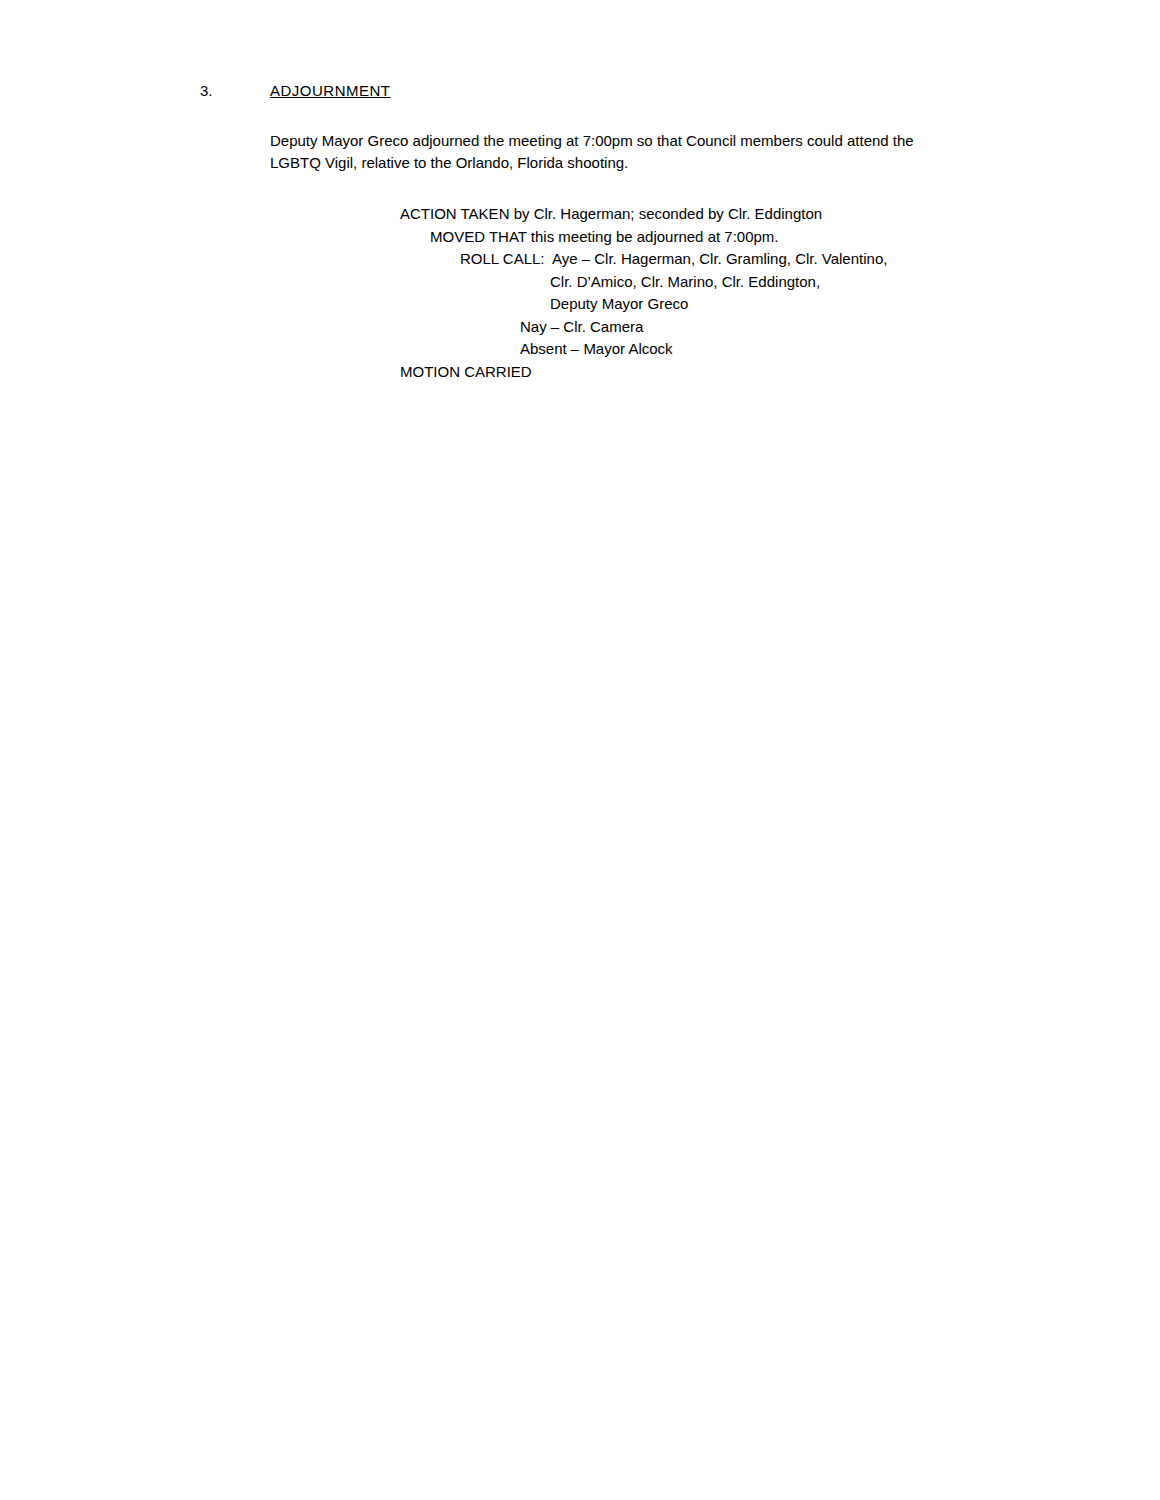3. ADJOURNMENT
Deputy Mayor Greco adjourned the meeting at 7:00pm so that Council members could attend the LGBTQ Vigil, relative to the Orlando, Florida shooting.
ACTION TAKEN by Clr. Hagerman; seconded by Clr. Eddington
MOVED THAT this meeting be adjourned at 7:00pm.
ROLL CALL: Aye – Clr. Hagerman, Clr. Gramling, Clr. Valentino,
Clr. D’Amico, Clr. Marino, Clr. Eddington,
Deputy Mayor Greco
Nay – Clr. Camera
Absent – Mayor Alcock
MOTION CARRIED